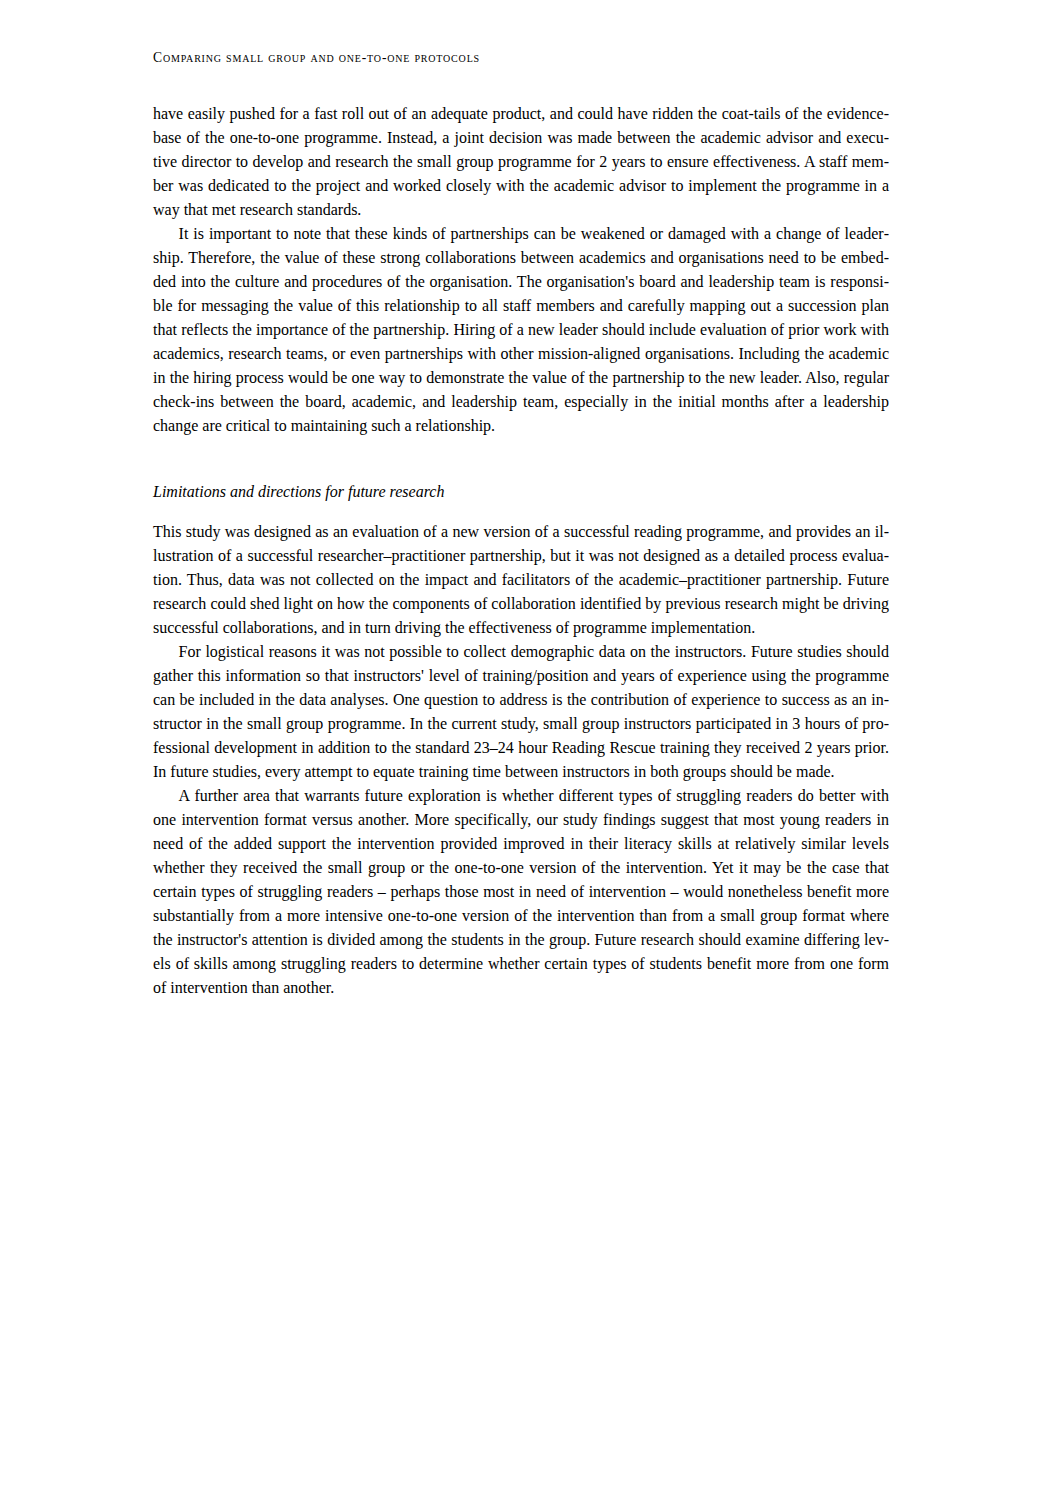Comparing small group and one-to-one protocols
have easily pushed for a fast roll out of an adequate product, and could have ridden the coat-tails of the evidence-base of the one-to-one programme. Instead, a joint decision was made between the academic advisor and executive director to develop and research the small group programme for 2 years to ensure effectiveness. A staff member was dedicated to the project and worked closely with the academic advisor to implement the programme in a way that met research standards.
It is important to note that these kinds of partnerships can be weakened or damaged with a change of leadership. Therefore, the value of these strong collaborations between academics and organisations need to be embedded into the culture and procedures of the organisation. The organisation's board and leadership team is responsible for messaging the value of this relationship to all staff members and carefully mapping out a succession plan that reflects the importance of the partnership. Hiring of a new leader should include evaluation of prior work with academics, research teams, or even partnerships with other mission-aligned organisations. Including the academic in the hiring process would be one way to demonstrate the value of the partnership to the new leader. Also, regular check-ins between the board, academic, and leadership team, especially in the initial months after a leadership change are critical to maintaining such a relationship.
Limitations and directions for future research
This study was designed as an evaluation of a new version of a successful reading programme, and provides an illustration of a successful researcher–practitioner partnership, but it was not designed as a detailed process evaluation. Thus, data was not collected on the impact and facilitators of the academic–practitioner partnership. Future research could shed light on how the components of collaboration identified by previous research might be driving successful collaborations, and in turn driving the effectiveness of programme implementation.
For logistical reasons it was not possible to collect demographic data on the instructors. Future studies should gather this information so that instructors' level of training/position and years of experience using the programme can be included in the data analyses. One question to address is the contribution of experience to success as an instructor in the small group programme. In the current study, small group instructors participated in 3 hours of professional development in addition to the standard 23–24 hour Reading Rescue training they received 2 years prior. In future studies, every attempt to equate training time between instructors in both groups should be made.
A further area that warrants future exploration is whether different types of struggling readers do better with one intervention format versus another. More specifically, our study findings suggest that most young readers in need of the added support the intervention provided improved in their literacy skills at relatively similar levels whether they received the small group or the one-to-one version of the intervention. Yet it may be the case that certain types of struggling readers – perhaps those most in need of intervention – would nonetheless benefit more substantially from a more intensive one-to-one version of the intervention than from a small group format where the instructor's attention is divided among the students in the group. Future research should examine differing levels of skills among struggling readers to determine whether certain types of students benefit more from one form of intervention than another.